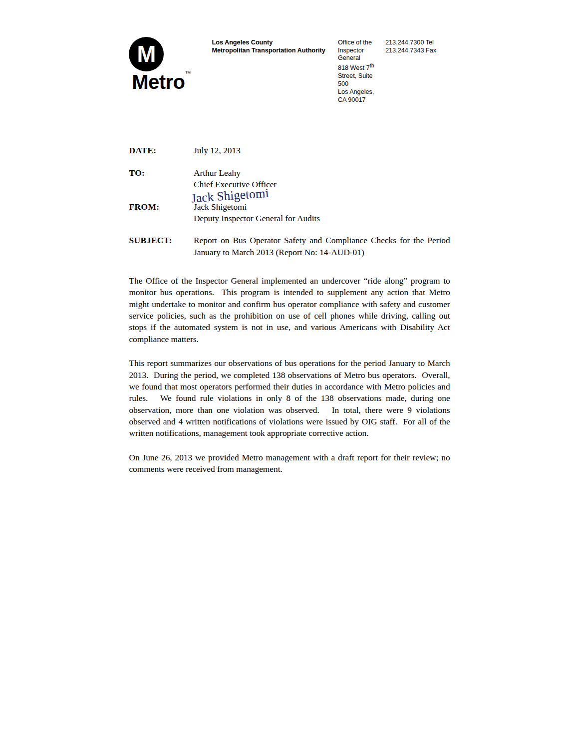M
Metro™
Los Angeles County
Metropolitan Transportation Authority
Office of the Inspector General
818 West 7th Street, Suite 500
Los Angeles, CA 90017
213.244.7300 Tel
213.244.7343 Fax
DATE:
July 12, 2013
TO:
Arthur Leahy
Chief Executive Officer
Jack Shigetomi
FROM:
Jack Shigetomi
Deputy Inspector General for Audits
SUBJECT:
Report on Bus Operator Safety and Compliance Checks for the Period January to March 2013 (Report No: 14-AUD-01)
The Office of the Inspector General implemented an undercover “ride along” program to monitor bus operations. This program is intended to supplement any action that Metro might undertake to monitor and confirm bus operator compliance with safety and customer service policies, such as the prohibition on use of cell phones while driving, calling out stops if the automated system is not in use, and various Americans with Disability Act compliance matters.
This report summarizes our observations of bus operations for the period January to March 2013. During the period, we completed 138 observations of Metro bus operators. Overall, we found that most operators performed their duties in accordance with Metro policies and rules. We found rule violations in only 8 of the 138 observations made, during one observation, more than one violation was observed. In total, there were 9 violations observed and 4 written notifications of violations were issued by OIG staff. For all of the written notifications, management took appropriate corrective action.
On June 26, 2013 we provided Metro management with a draft report for their review; no comments were received from management.